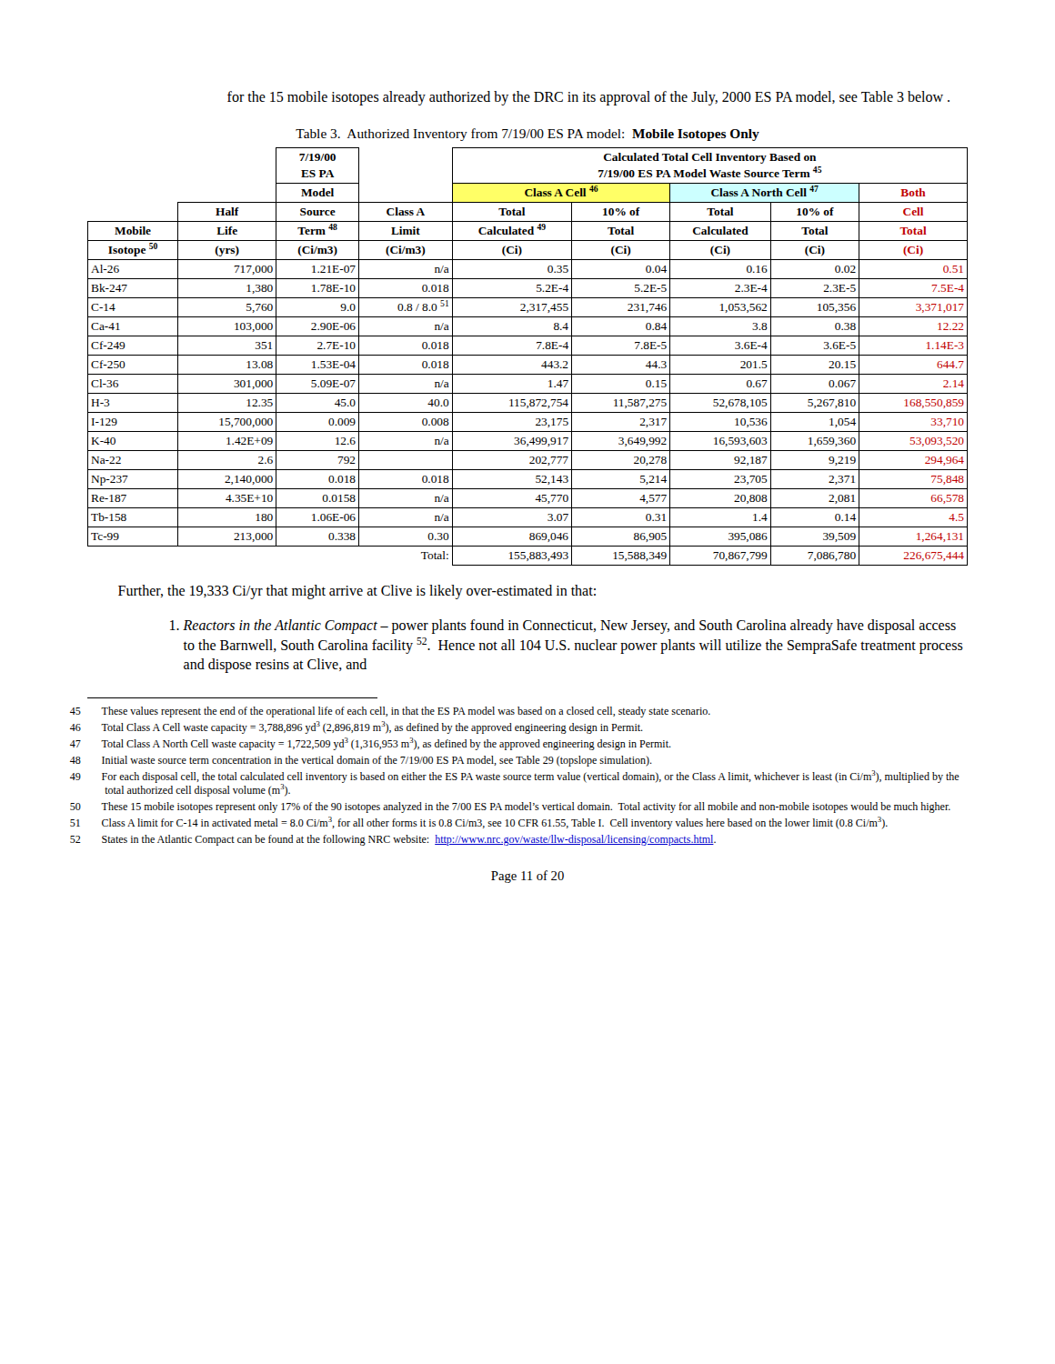for the 15 mobile isotopes already authorized by the DRC in its approval of the July, 2000 ES PA model, see Table 3 below .
Table 3. Authorized Inventory from 7/19/00 ES PA model: Mobile Isotopes Only
| | | 7/19/00 ES PA | | Calculated Total Cell Inventory Based on 7/19/00 ES PA Model Waste Source Term 45 |
| --- | --- | --- | --- | --- |
| | | Model | | Class A Cell 46 | Class A North Cell 47 | Both |
| | Half | Source | Class A | Total | 10% of | Total | 10% of | Cell |
| Mobile | Life | Term 48 | Limit | Calculated 49 | Total | Calculated | Total | Total |
| Isotope 50 | (yrs) | (Ci/m3) | (Ci/m3) | (Ci) | (Ci) | (Ci) | (Ci) | (Ci) |
| Al-26 | 717,000 | 1.21E-07 | n/a | 0.35 | 0.04 | 0.16 | 0.02 | 0.51 |
| Bk-247 | 1,380 | 1.78E-10 | 0.018 | 5.2E-4 | 5.2E-5 | 2.3E-4 | 2.3E-5 | 7.5E-4 |
| C-14 | 5,760 | 9.0 | 0.8 / 8.0 51 | 2,317,455 | 231,746 | 1,053,562 | 105,356 | 3,371,017 |
| Ca-41 | 103,000 | 2.90E-06 | n/a | 8.4 | 0.84 | 3.8 | 0.38 | 12.22 |
| Cf-249 | 351 | 2.7E-10 | 0.018 | 7.8E-4 | 7.8E-5 | 3.6E-4 | 3.6E-5 | 1.14E-3 |
| Cf-250 | 13.08 | 1.53E-04 | 0.018 | 443.2 | 44.3 | 201.5 | 20.15 | 644.7 |
| Cl-36 | 301,000 | 5.09E-07 | n/a | 1.47 | 0.15 | 0.67 | 0.067 | 2.14 |
| H-3 | 12.35 | 45.0 | 40.0 | 115,872,754 | 11,587,275 | 52,678,105 | 5,267,810 | 168,550,859 |
| I-129 | 15,700,000 | 0.009 | 0.008 | 23,175 | 2,317 | 10,536 | 1,054 | 33,710 |
| K-40 | 1.42E+09 | 12.6 | n/a | 36,499,917 | 3,649,992 | 16,593,603 | 1,659,360 | 53,093,520 |
| Na-22 | 2.6 | 792 | | 202,777 | 20,278 | 92,187 | 9,219 | 294,964 |
| Np-237 | 2,140,000 | 0.018 | 0.018 | 52,143 | 5,214 | 23,705 | 2,371 | 75,848 |
| Re-187 | 4.35E+10 | 0.0158 | n/a | 45,770 | 4,577 | 20,808 | 2,081 | 66,578 |
| Tb-158 | 180 | 1.06E-06 | n/a | 3.07 | 0.31 | 1.4 | 0.14 | 4.5 |
| Tc-99 | 213,000 | 0.338 | 0.30 | 869,046 | 86,905 | 395,086 | 39,509 | 1,264,131 |
| | | | Total: | 155,883,493 | 15,588,349 | 70,867,799 | 7,086,780 | 226,675,444 |
Further, the 19,333 Ci/yr that might arrive at Clive is likely over-estimated in that:
Reactors in the Atlantic Compact – power plants found in Connecticut, New Jersey, and South Carolina already have disposal access to the Barnwell, South Carolina facility 52. Hence not all 104 U.S. nuclear power plants will utilize the SempraSafe treatment process and dispose resins at Clive, and
45 These values represent the end of the operational life of each cell, in that the ES PA model was based on a closed cell, steady state scenario.
46 Total Class A Cell waste capacity = 3,788,896 yd3 (2,896,819 m3), as defined by the approved engineering design in Permit.
47 Total Class A North Cell waste capacity = 1,722,509 yd3 (1,316,953 m3), as defined by the approved engineering design in Permit.
48 Initial waste source term concentration in the vertical domain of the 7/19/00 ES PA model, see Table 29 (topslope simulation).
49 For each disposal cell, the total calculated cell inventory is based on either the ES PA waste source term value (vertical domain), or the Class A limit, whichever is least (in Ci/m3), multiplied by the total authorized cell disposal volume (m3).
50 These 15 mobile isotopes represent only 17% of the 90 isotopes analyzed in the 7/00 ES PA model’s vertical domain. Total activity for all mobile and non-mobile isotopes would be much higher.
51 Class A limit for C-14 in activated metal = 8.0 Ci/m3, for all other forms it is 0.8 Ci/m3, see 10 CFR 61.55, Table I. Cell inventory values here based on the lower limit (0.8 Ci/m3).
52 States in the Atlantic Compact can be found at the following NRC website: http://www.nrc.gov/waste/llw-disposal/licensing/compacts.html.
Page 11 of 20